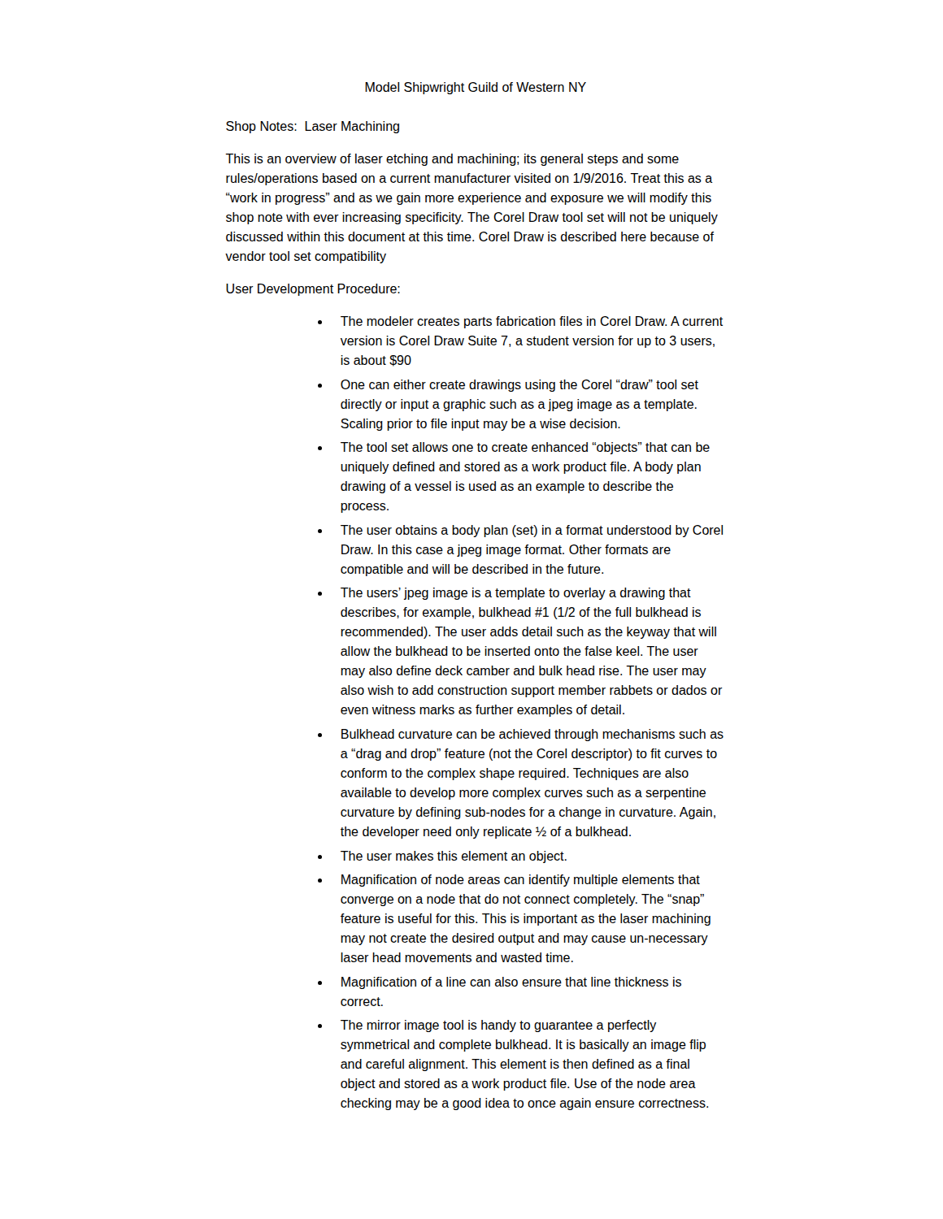Model Shipwright Guild of Western NY
Shop Notes: Laser Machining
This is an overview of laser etching and machining; its general steps and some rules/operations based on a current manufacturer visited on 1/9/2016. Treat this as a “work in progress” and as we gain more experience and exposure we will modify this shop note with ever increasing specificity. The Corel Draw tool set will not be uniquely discussed within this document at this time. Corel Draw is described here because of vendor tool set compatibility
User Development Procedure:
The modeler creates parts fabrication files in Corel Draw. A current version is Corel Draw Suite 7, a student version for up to 3 users, is about $90
One can either create drawings using the Corel “draw” tool set directly or input a graphic such as a jpeg image as a template. Scaling prior to file input may be a wise decision.
The tool set allows one to create enhanced “objects” that can be uniquely defined and stored as a work product file. A body plan drawing of a vessel is used as an example to describe the process.
The user obtains a body plan (set) in a format understood by Corel Draw. In this case a jpeg image format. Other formats are compatible and will be described in the future.
The users’ jpeg image is a template to overlay a drawing that describes, for example, bulkhead #1 (1/2 of the full bulkhead is recommended). The user adds detail such as the keyway that will allow the bulkhead to be inserted onto the false keel. The user may also define deck camber and bulk head rise. The user may also wish to add construction support member rabbets or dados or even witness marks as further examples of detail.
Bulkhead curvature can be achieved through mechanisms such as a “drag and drop” feature (not the Corel descriptor) to fit curves to conform to the complex shape required. Techniques are also available to develop more complex curves such as a serpentine curvature by defining sub-nodes for a change in curvature. Again, the developer need only replicate ½ of a bulkhead.
The user makes this element an object.
Magnification of node areas can identify multiple elements that converge on a node that do not connect completely. The “snap” feature is useful for this. This is important as the laser machining may not create the desired output and may cause un-necessary laser head movements and wasted time.
Magnification of a line can also ensure that line thickness is correct.
The mirror image tool is handy to guarantee a perfectly symmetrical and complete bulkhead. It is basically an image flip and careful alignment. This element is then defined as a final object and stored as a work product file. Use of the node area checking may be a good idea to once again ensure correctness.